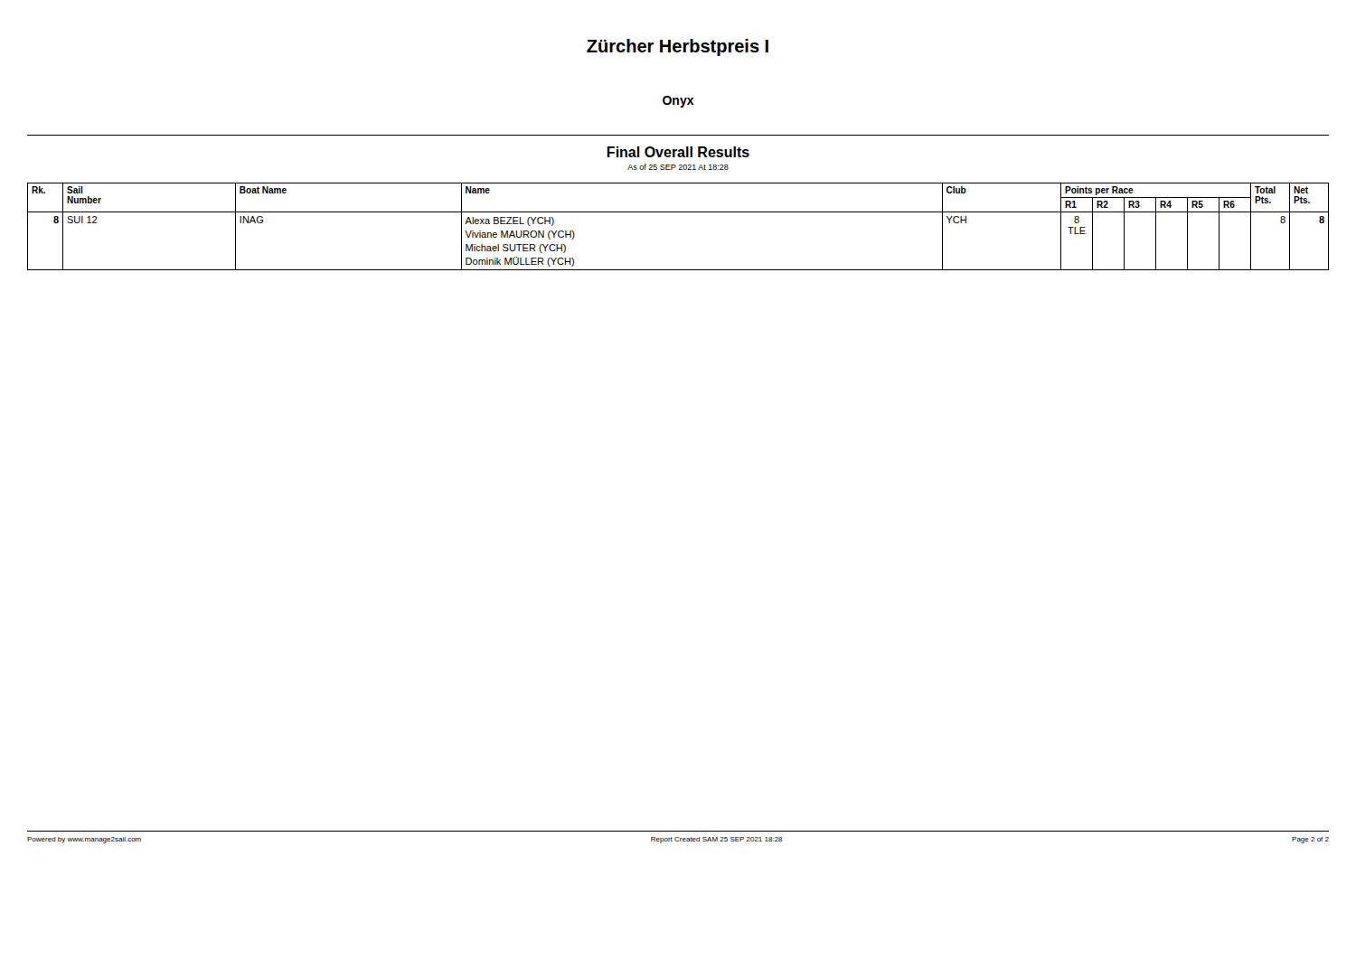Zürcher Herbstpreis I
Onyx
Final Overall Results
As of 25 SEP 2021 At 18:28
| Rk. | Sail Number | Boat Name | Name | Club | Points per Race | Total Pts. | Net Pts. |
| --- | --- | --- | --- | --- | --- | --- | --- |
| R1 | R2 | R3 | R4 | R5 | R6 |
| 8 | SUI 12 | INAG | Alexa BEZEL (YCH) Viviane MAURON (YCH) Michael SUTER (YCH) Dominik MÜLLER (YCH) | YCH | 8 TLE | | | | | | 8 | 8 |
Powered by www.manage2sail.com Report Created SAM 25 SEP 2021 18:28 Page 2 of 2